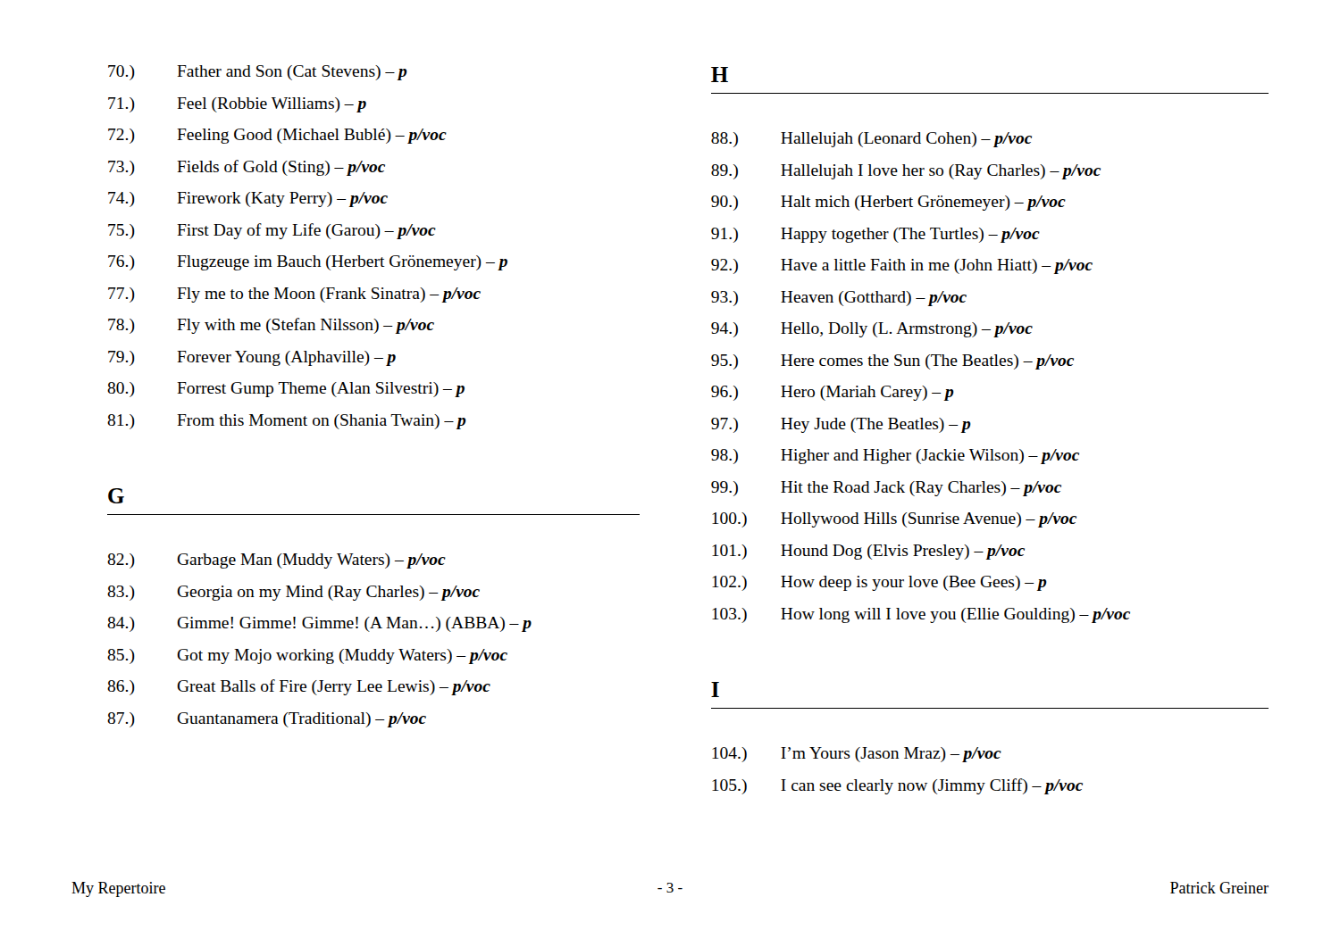70.) Father and Son (Cat Stevens) – p
71.) Feel (Robbie Williams) – p
72.) Feeling Good (Michael Bublé) – p/voc
73.) Fields of Gold (Sting) – p/voc
74.) Firework (Katy Perry) – p/voc
75.) First Day of my Life (Garou) – p/voc
76.) Flugzeuge im Bauch (Herbert Grönemeyer) – p
77.) Fly me to the Moon (Frank Sinatra) – p/voc
78.) Fly with me (Stefan Nilsson) – p/voc
79.) Forever Young (Alphaville) – p
80.) Forrest Gump Theme (Alan Silvestri) – p
81.) From this Moment on (Shania Twain) – p
G
82.) Garbage Man (Muddy Waters) – p/voc
83.) Georgia on my Mind (Ray Charles) – p/voc
84.) Gimme! Gimme! Gimme! (A Man…) (ABBA) – p
85.) Got my Mojo working (Muddy Waters) – p/voc
86.) Great Balls of Fire (Jerry Lee Lewis) – p/voc
87.) Guantanamera (Traditional) – p/voc
H
88.) Hallelujah (Leonard Cohen) – p/voc
89.) Hallelujah I love her so (Ray Charles) – p/voc
90.) Halt mich (Herbert Grönemeyer) – p/voc
91.) Happy together (The Turtles) – p/voc
92.) Have a little Faith in me (John Hiatt) – p/voc
93.) Heaven (Gotthard) – p/voc
94.) Hello, Dolly (L. Armstrong) – p/voc
95.) Here comes the Sun (The Beatles) – p/voc
96.) Hero (Mariah Carey) – p
97.) Hey Jude (The Beatles) – p
98.) Higher and Higher (Jackie Wilson) – p/voc
99.) Hit the Road Jack (Ray Charles) – p/voc
100.) Hollywood Hills (Sunrise Avenue) – p/voc
101.) Hound Dog (Elvis Presley) – p/voc
102.) How deep is your love (Bee Gees) – p
103.) How long will I love you (Ellie Goulding) – p/voc
I
104.) I’m Yours (Jason Mraz) – p/voc
105.) I can see clearly now (Jimmy Cliff) – p/voc
My Repertoire
- 3 -
Patrick Greiner